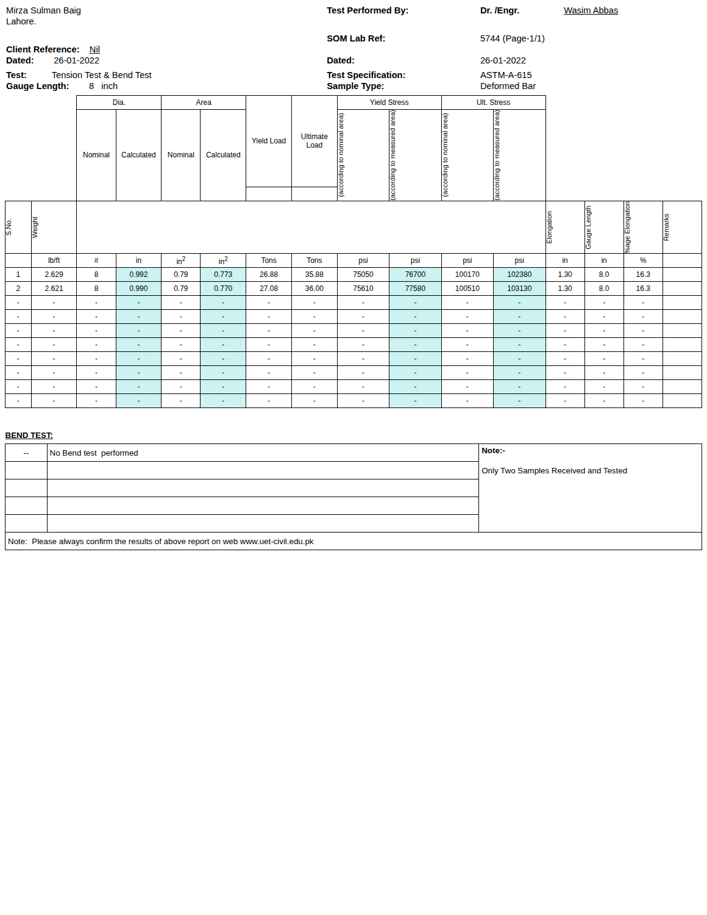| Mirza Sulman Baig | Test Performed By: | Dr. /Engr. | Wasim Abbas |
| Lahore. | | | |
| | SOM Lab Ref: | 5744 (Page-1/1) |
| Client Reference: Nil | | |
| Dated: 26-01-2022 | Dated: | 26-01-2022 |
| Test: Tension Test & Bend Test | Test Specification: | ASTM-A-615 |
| Gauge Length: 8 inch | Sample Type: | Deformed Bar |
| | | Dia. | Area | Yield Load | Ultimate Load | Yield Stress | Ult. Stress | | | | |
| Nominal | Calculated | Nominal | Calculated | (according to nominal area) | (according to measured area) | (according to nominal area) | (according to measured area) |
| S.No. | Weight | | | | Elongation | Gauge Length | %age Elongation | Remarks |
| | lb/ft | # | in | in 2 | in 2 | Tons | Tons | psi | psi | psi | psi | in | in | % | |
| 1 | 2.629 | 8 | 0.992 | 0.79 | 0.773 | 26.88 | 35.88 | 75050 | 76700 | 100170 | 102380 | 1.30 | 8.0 | 16.3 | |
| 2 | 2.621 | 8 | 0.990 | 0.79 | 0.770 | 27.08 | 36.00 | 75610 | 77580 | 100510 | 103130 | 1.30 | 8.0 | 16.3 | |
| - | - | - | - | - | - | - | - | - | - | - | - | - | - | - | |
| - | - | - | - | - | - | - | - | - | - | - | - | - | - | - | |
| - | - | - | - | - | - | - | - | - | - | - | - | - | - | - | |
| - | - | - | - | - | - | - | - | - | - | - | - | - | - | - | |
| - | - | - | - | - | - | - | - | - | - | - | - | - | - | - | |
| - | - | - | - | - | - | - | - | - | - | - | - | - | - | - | |
| - | - | - | - | - | - | - | - | - | - | - | - | - | - | - | |
| - | - | - | - | - | - | - | - | - | - | - | - | - | - | - | |
| BEND TEST: |
| -- | No Bend test performed | Note:- Only Two Samples Received and Tested |
| Note: Please always confirm the results of above report on web www.uet-civil.edu.pk |